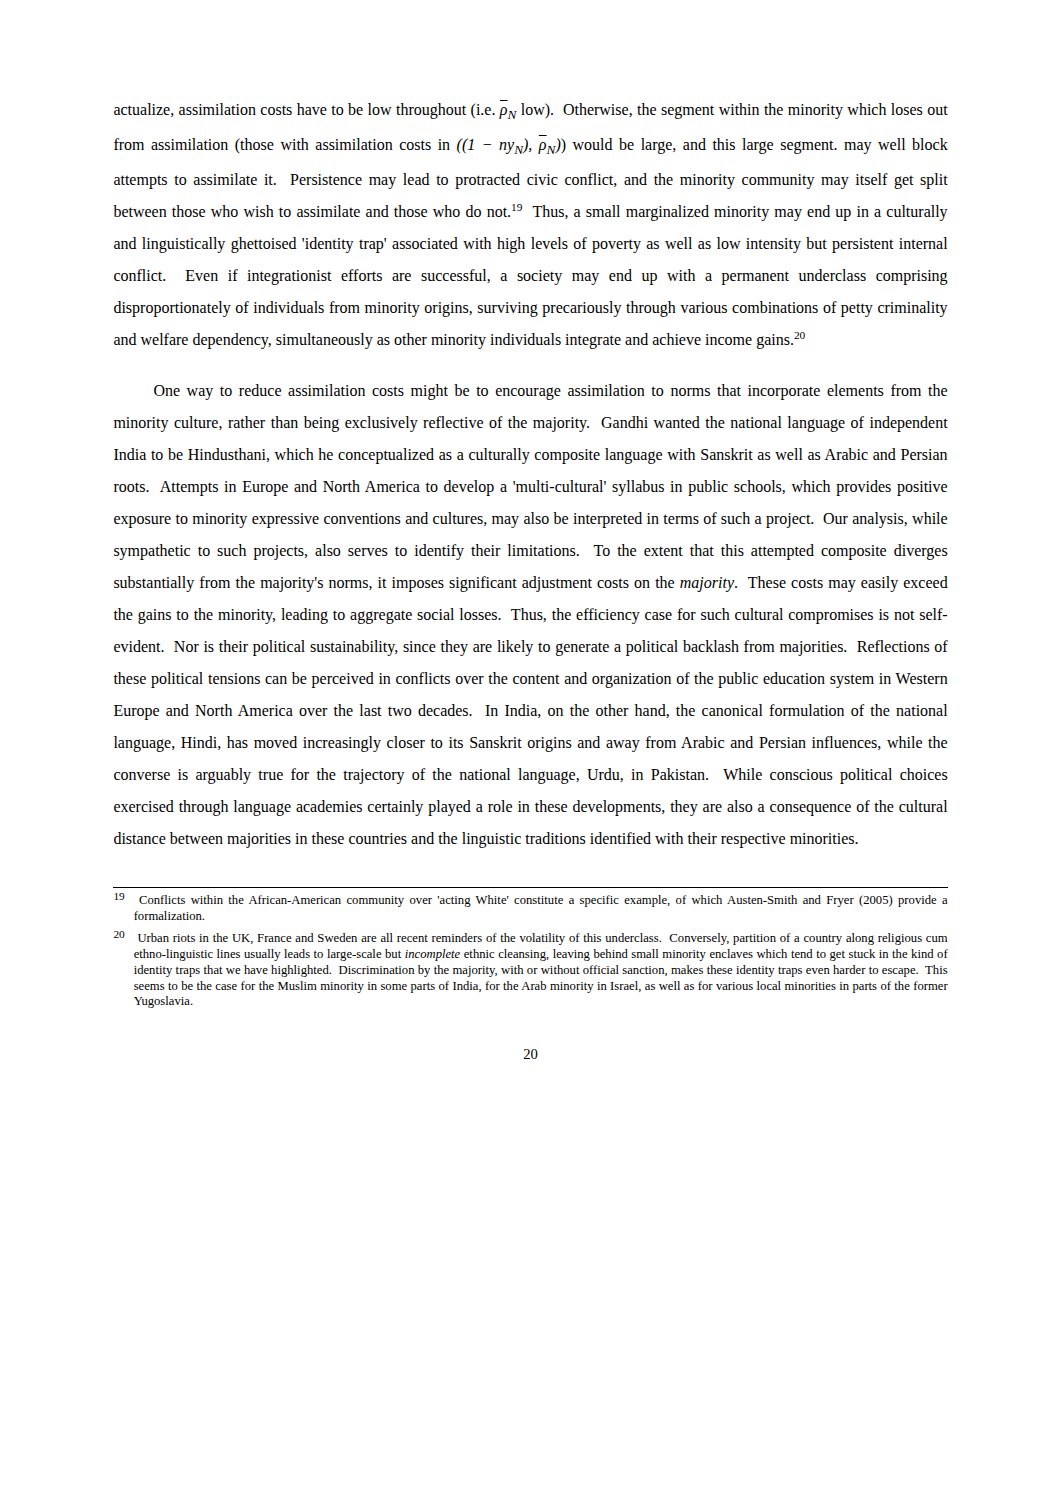actualize, assimilation costs have to be low throughout (i.e. ρN low). Otherwise, the segment within the minority which loses out from assimilation (those with assimilation costs in ((1 − nyN), ρN)) would be large, and this large segment. may well block attempts to assimilate it. Persistence may lead to protracted civic conflict, and the minority community may itself get split between those who wish to assimilate and those who do not.19 Thus, a small marginalized minority may end up in a culturally and linguistically ghettoised 'identity trap' associated with high levels of poverty as well as low intensity but persistent internal conflict. Even if integrationist efforts are successful, a society may end up with a permanent underclass comprising disproportionately of individuals from minority origins, surviving precariously through various combinations of petty criminality and welfare dependency, simultaneously as other minority individuals integrate and achieve income gains.20
One way to reduce assimilation costs might be to encourage assimilation to norms that incorporate elements from the minority culture, rather than being exclusively reflective of the majority. Gandhi wanted the national language of independent India to be Hindusthani, which he conceptualized as a culturally composite language with Sanskrit as well as Arabic and Persian roots. Attempts in Europe and North America to develop a 'multi-cultural' syllabus in public schools, which provides positive exposure to minority expressive conventions and cultures, may also be interpreted in terms of such a project. Our analysis, while sympathetic to such projects, also serves to identify their limitations. To the extent that this attempted composite diverges substantially from the majority's norms, it imposes significant adjustment costs on the majority. These costs may easily exceed the gains to the minority, leading to aggregate social losses. Thus, the efficiency case for such cultural compromises is not self-evident. Nor is their political sustainability, since they are likely to generate a political backlash from majorities. Reflections of these political tensions can be perceived in conflicts over the content and organization of the public education system in Western Europe and North America over the last two decades. In India, on the other hand, the canonical formulation of the national language, Hindi, has moved increasingly closer to its Sanskrit origins and away from Arabic and Persian influences, while the converse is arguably true for the trajectory of the national language, Urdu, in Pakistan. While conscious political choices exercised through language academies certainly played a role in these developments, they are also a consequence of the cultural distance between majorities in these countries and the linguistic traditions identified with their respective minorities.
19 Conflicts within the African-American community over 'acting White' constitute a specific example, of which Austen-Smith and Fryer (2005) provide a formalization.
20 Urban riots in the UK, France and Sweden are all recent reminders of the volatility of this underclass. Conversely, partition of a country along religious cum ethno-linguistic lines usually leads to large-scale but incomplete ethnic cleansing, leaving behind small minority enclaves which tend to get stuck in the kind of identity traps that we have highlighted. Discrimination by the majority, with or without official sanction, makes these identity traps even harder to escape. This seems to be the case for the Muslim minority in some parts of India, for the Arab minority in Israel, as well as for various local minorities in parts of the former Yugoslavia.
20